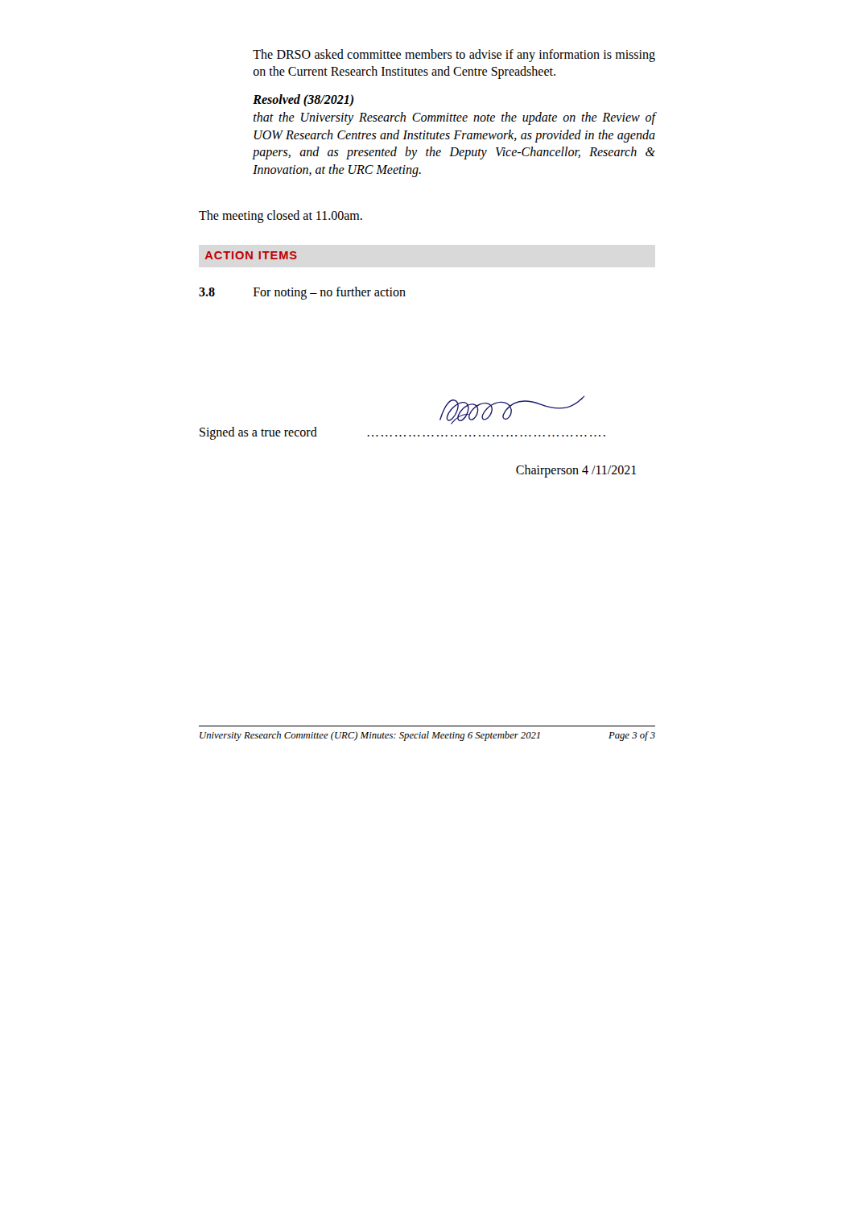The DRSO asked committee members to advise if any information is missing on the Current Research Institutes and Centre Spreadsheet.
Resolved (38/2021)
that the University Research Committee note the update on the Review of UOW Research Centres and Institutes Framework, as provided in the agenda papers, and as presented by the Deputy Vice-Chancellor, Research & Innovation, at the URC Meeting.
The meeting closed at 11.00am.
ACTION ITEMS
3.8 For noting – no further action
Signed as a true record …………………………………………….
Chairperson 4 /11/2021
University Research Committee (URC) Minutes: Special Meeting 6 September 2021 Page 3 of 3